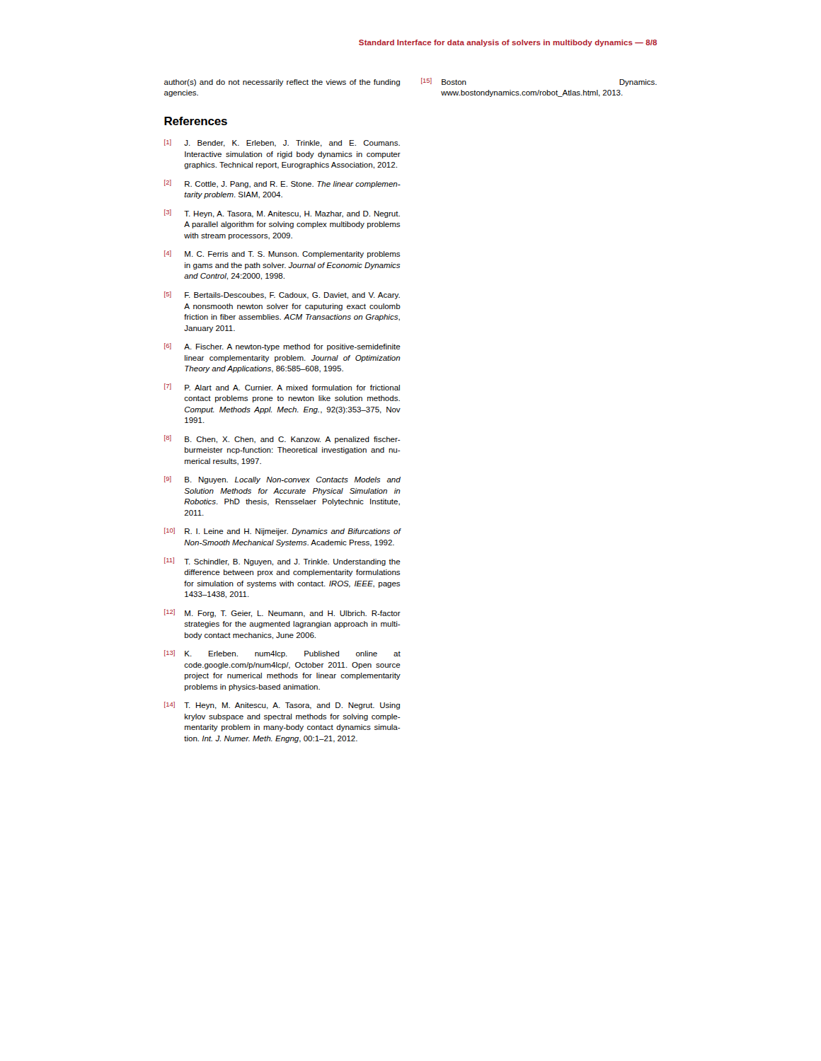Standard Interface for data analysis of solvers in multibody dynamics — 8/8
author(s) and do not necessarily reflect the views of the funding agencies.
References
[1] J. Bender, K. Erleben, J. Trinkle, and E. Coumans. Interactive simulation of rigid body dynamics in computer graphics. Technical report, Eurographics Association, 2012.
[2] R. Cottle, J. Pang, and R. E. Stone. The linear complementarity problem. SIAM, 2004.
[3] T. Heyn, A. Tasora, M. Anitescu, H. Mazhar, and D. Negrut. A parallel algorithm for solving complex multibody problems with stream processors, 2009.
[4] M. C. Ferris and T. S. Munson. Complementarity problems in gams and the path solver. Journal of Economic Dynamics and Control, 24:2000, 1998.
[5] F. Bertails-Descoubes, F. Cadoux, G. Daviet, and V. Acary. A nonsmooth newton solver for caputuring exact coulomb friction in fiber assemblies. ACM Transactions on Graphics, January 2011.
[6] A. Fischer. A newton-type method for positive-semidefinite linear complementarity problem. Journal of Optimization Theory and Applications, 86:585–608, 1995.
[7] P. Alart and A. Curnier. A mixed formulation for frictional contact problems prone to newton like solution methods. Comput. Methods Appl. Mech. Eng., 92(3):353–375, Nov 1991.
[8] B. Chen, X. Chen, and C. Kanzow. A penalized fischer-burmeister ncp-function: Theoretical investigation and numerical results, 1997.
[9] B. Nguyen. Locally Non-convex Contacts Models and Solution Methods for Accurate Physical Simulation in Robotics. PhD thesis, Rensselaer Polytechnic Institute, 2011.
[10] R. I. Leine and H. Nijmeijer. Dynamics and Bifurcations of Non-Smooth Mechanical Systems. Academic Press, 1992.
[11] T. Schindler, B. Nguyen, and J. Trinkle. Understanding the difference between prox and complementarity formulations for simulation of systems with contact. IROS, IEEE, pages 1433–1438, 2011.
[12] M. Forg, T. Geier, L. Neumann, and H. Ulbrich. R-factor strategies for the augmented lagrangian approach in multibody contact mechanics, June 2006.
[13] K. Erleben. num4lcp. Published online at code.google.com/p/num4lcp/, October 2011. Open source project for numerical methods for linear complementarity problems in physics-based animation.
[14] T. Heyn, M. Anitescu, A. Tasora, and D. Negrut. Using krylov subspace and spectral methods for solving complementarity problem in many-body contact dynamics simulation. Int. J. Numer. Meth. Engng, 00:1–21, 2012.
[15] Boston Dynamics. www.bostondynamics.com/robot_Atlas.html, 2013.